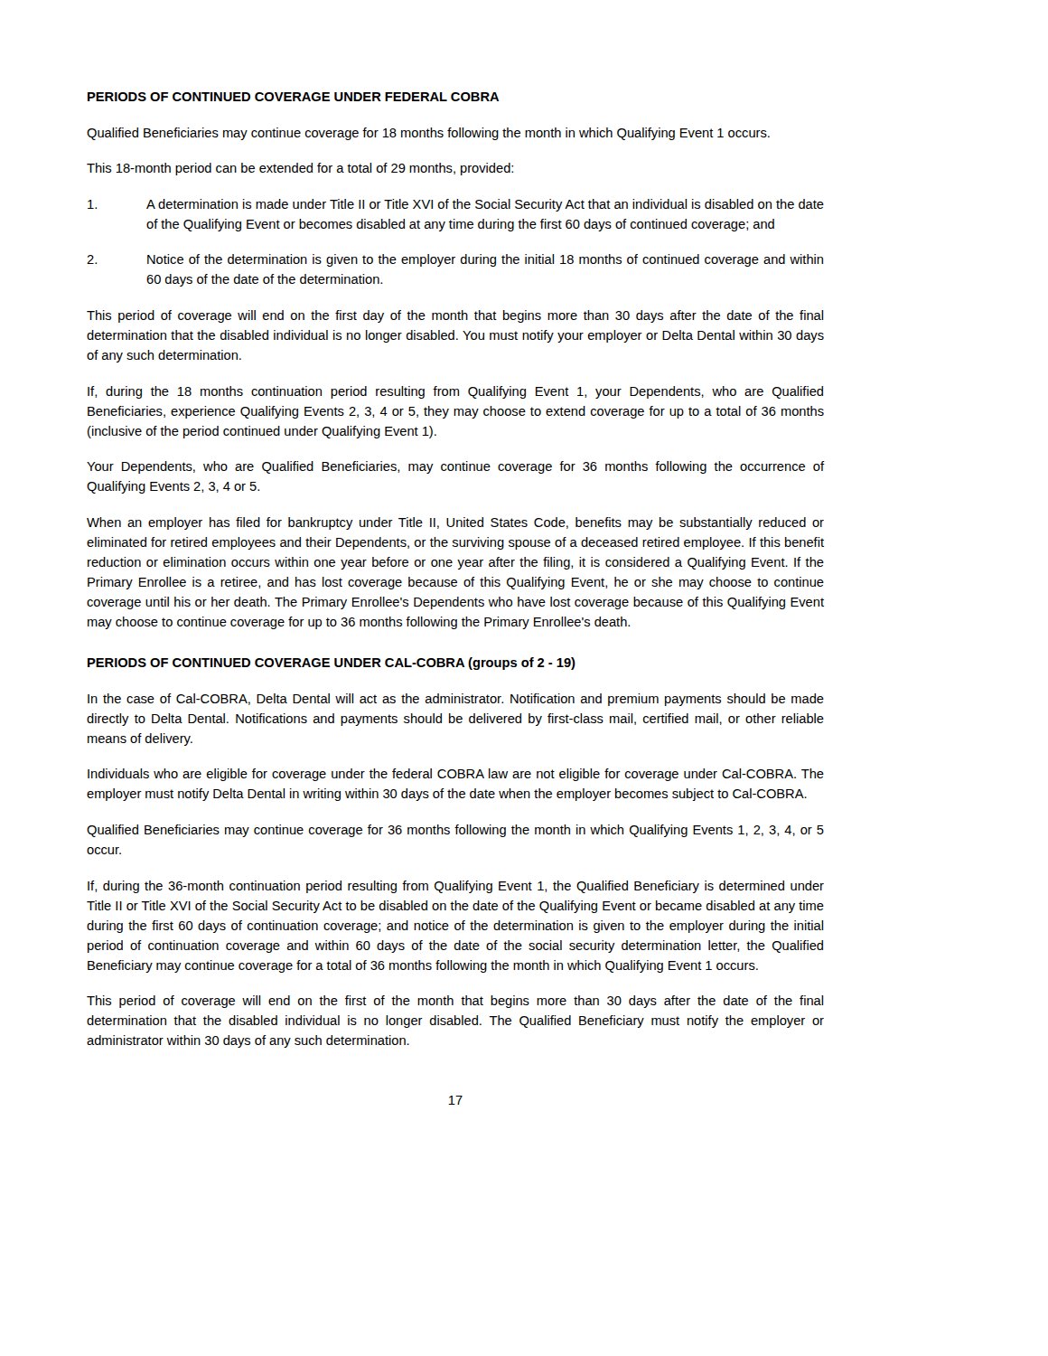PERIODS OF CONTINUED COVERAGE UNDER FEDERAL COBRA
Qualified Beneficiaries may continue coverage for 18 months following the month in which Qualifying Event 1 occurs.
This 18-month period can be extended for a total of 29 months, provided:
A determination is made under Title II or Title XVI of the Social Security Act that an individual is disabled on the date of the Qualifying Event or becomes disabled at any time during the first 60 days of continued coverage; and
Notice of the determination is given to the employer during the initial 18 months of continued coverage and within 60 days of the date of the determination.
This period of coverage will end on the first day of the month that begins more than 30 days after the date of the final determination that the disabled individual is no longer disabled. You must notify your employer or Delta Dental within 30 days of any such determination.
If, during the 18 months continuation period resulting from Qualifying Event 1, your Dependents, who are Qualified Beneficiaries, experience Qualifying Events 2, 3, 4 or 5, they may choose to extend coverage for up to a total of 36 months (inclusive of the period continued under Qualifying Event 1).
Your Dependents, who are Qualified Beneficiaries, may continue coverage for 36 months following the occurrence of Qualifying Events 2, 3, 4 or 5.
When an employer has filed for bankruptcy under Title II, United States Code, benefits may be substantially reduced or eliminated for retired employees and their Dependents, or the surviving spouse of a deceased retired employee. If this benefit reduction or elimination occurs within one year before or one year after the filing, it is considered a Qualifying Event. If the Primary Enrollee is a retiree, and has lost coverage because of this Qualifying Event, he or she may choose to continue coverage until his or her death. The Primary Enrollee's Dependents who have lost coverage because of this Qualifying Event may choose to continue coverage for up to 36 months following the Primary Enrollee's death.
PERIODS OF CONTINUED COVERAGE UNDER CAL-COBRA (groups of 2 - 19)
In the case of Cal-COBRA, Delta Dental will act as the administrator. Notification and premium payments should be made directly to Delta Dental. Notifications and payments should be delivered by first-class mail, certified mail, or other reliable means of delivery.
Individuals who are eligible for coverage under the federal COBRA law are not eligible for coverage under Cal-COBRA. The employer must notify Delta Dental in writing within 30 days of the date when the employer becomes subject to Cal-COBRA.
Qualified Beneficiaries may continue coverage for 36 months following the month in which Qualifying Events 1, 2, 3, 4, or 5 occur.
If, during the 36-month continuation period resulting from Qualifying Event 1, the Qualified Beneficiary is determined under Title II or Title XVI of the Social Security Act to be disabled on the date of the Qualifying Event or became disabled at any time during the first 60 days of continuation coverage; and notice of the determination is given to the employer during the initial period of continuation coverage and within 60 days of the date of the social security determination letter, the Qualified Beneficiary may continue coverage for a total of 36 months following the month in which Qualifying Event 1 occurs.
This period of coverage will end on the first of the month that begins more than 30 days after the date of the final determination that the disabled individual is no longer disabled. The Qualified Beneficiary must notify the employer or administrator within 30 days of any such determination.
17